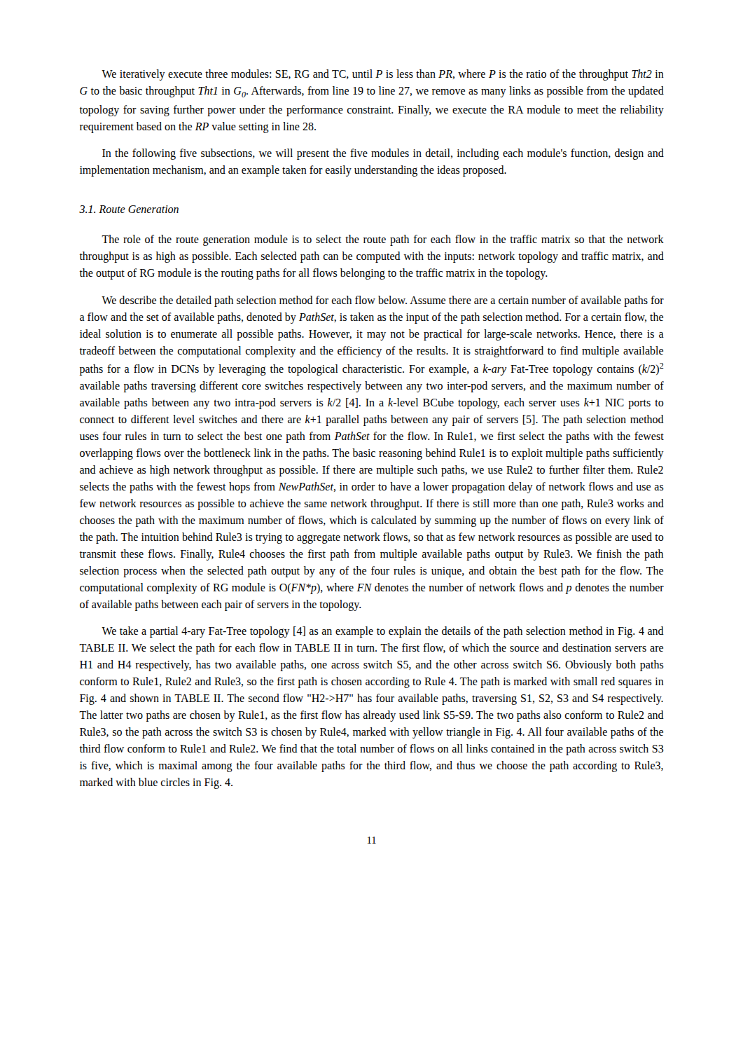We iteratively execute three modules: SE, RG and TC, until P is less than PR, where P is the ratio of the throughput Tht2 in G to the basic throughput Tht1 in G0. Afterwards, from line 19 to line 27, we remove as many links as possible from the updated topology for saving further power under the performance constraint. Finally, we execute the RA module to meet the reliability requirement based on the RP value setting in line 28.
In the following five subsections, we will present the five modules in detail, including each module's function, design and implementation mechanism, and an example taken for easily understanding the ideas proposed.
3.1. Route Generation
The role of the route generation module is to select the route path for each flow in the traffic matrix so that the network throughput is as high as possible. Each selected path can be computed with the inputs: network topology and traffic matrix, and the output of RG module is the routing paths for all flows belonging to the traffic matrix in the topology.
We describe the detailed path selection method for each flow below. Assume there are a certain number of available paths for a flow and the set of available paths, denoted by PathSet, is taken as the input of the path selection method. For a certain flow, the ideal solution is to enumerate all possible paths. However, it may not be practical for large-scale networks. Hence, there is a tradeoff between the computational complexity and the efficiency of the results. It is straightforward to find multiple available paths for a flow in DCNs by leveraging the topological characteristic. For example, a k-ary Fat-Tree topology contains (k/2)2 available paths traversing different core switches respectively between any two inter-pod servers, and the maximum number of available paths between any two intra-pod servers is k/2 [4]. In a k-level BCube topology, each server uses k+1 NIC ports to connect to different level switches and there are k+1 parallel paths between any pair of servers [5]. The path selection method uses four rules in turn to select the best one path from PathSet for the flow. In Rule1, we first select the paths with the fewest overlapping flows over the bottleneck link in the paths. The basic reasoning behind Rule1 is to exploit multiple paths sufficiently and achieve as high network throughput as possible. If there are multiple such paths, we use Rule2 to further filter them. Rule2 selects the paths with the fewest hops from NewPathSet, in order to have a lower propagation delay of network flows and use as few network resources as possible to achieve the same network throughput. If there is still more than one path, Rule3 works and chooses the path with the maximum number of flows, which is calculated by summing up the number of flows on every link of the path. The intuition behind Rule3 is trying to aggregate network flows, so that as few network resources as possible are used to transmit these flows. Finally, Rule4 chooses the first path from multiple available paths output by Rule3. We finish the path selection process when the selected path output by any of the four rules is unique, and obtain the best path for the flow. The computational complexity of RG module is O(FN*p), where FN denotes the number of network flows and p denotes the number of available paths between each pair of servers in the topology.
We take a partial 4-ary Fat-Tree topology [4] as an example to explain the details of the path selection method in Fig. 4 and TABLE II. We select the path for each flow in TABLE II in turn. The first flow, of which the source and destination servers are H1 and H4 respectively, has two available paths, one across switch S5, and the other across switch S6. Obviously both paths conform to Rule1, Rule2 and Rule3, so the first path is chosen according to Rule 4. The path is marked with small red squares in Fig. 4 and shown in TABLE II. The second flow "H2->H7" has four available paths, traversing S1, S2, S3 and S4 respectively. The latter two paths are chosen by Rule1, as the first flow has already used link S5-S9. The two paths also conform to Rule2 and Rule3, so the path across the switch S3 is chosen by Rule4, marked with yellow triangle in Fig. 4. All four available paths of the third flow conform to Rule1 and Rule2. We find that the total number of flows on all links contained in the path across switch S3 is five, which is maximal among the four available paths for the third flow, and thus we choose the path according to Rule3, marked with blue circles in Fig. 4.
11